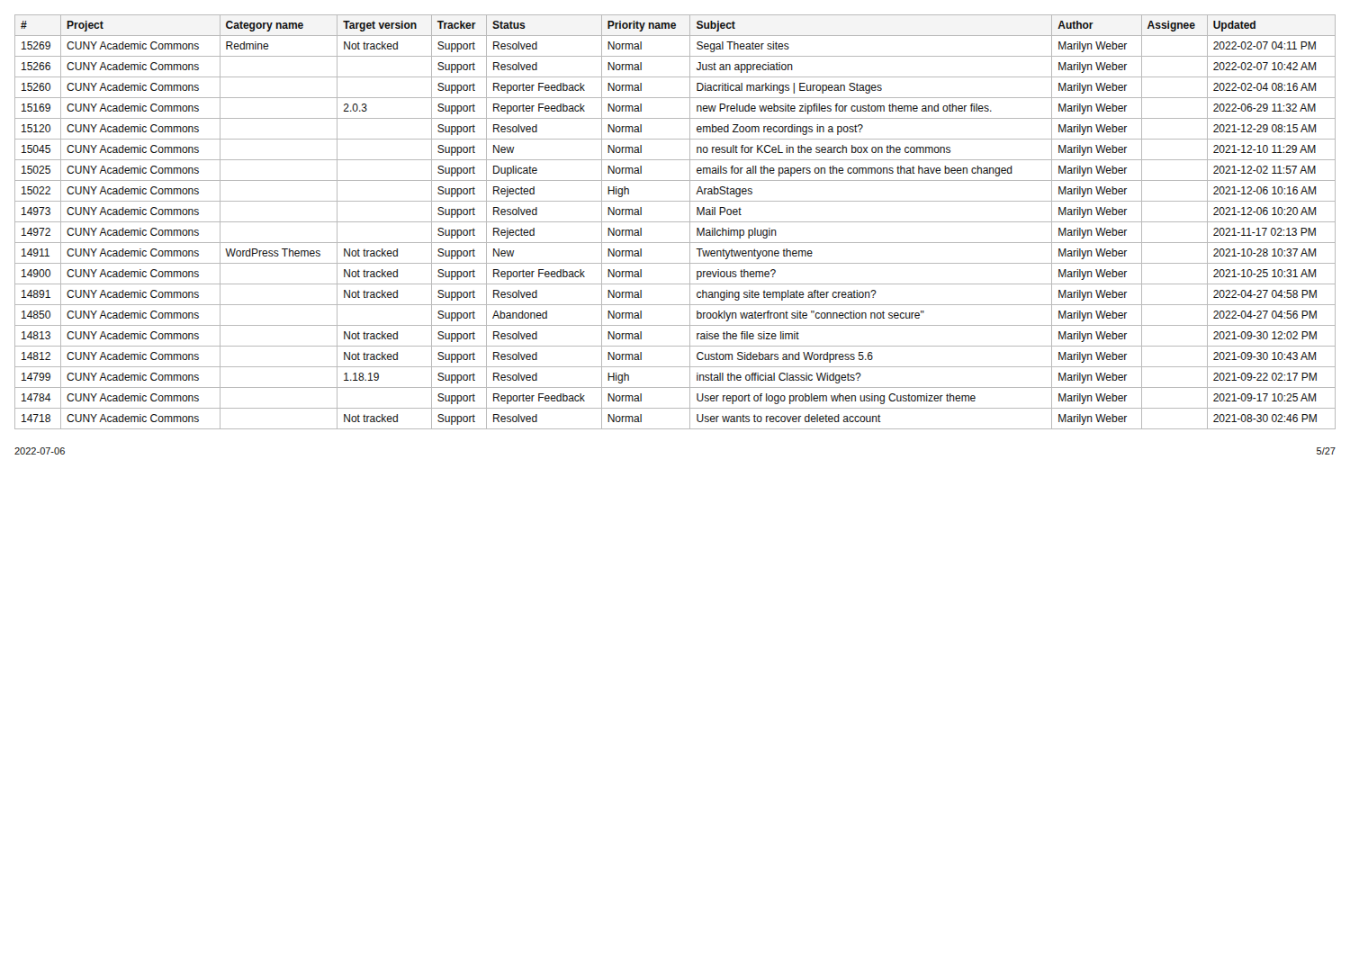| # | Project | Category name | Target version | Tracker | Status | Priority name | Subject | Author | Assignee | Updated |
| --- | --- | --- | --- | --- | --- | --- | --- | --- | --- | --- |
| 15269 | CUNY Academic Commons | Redmine | Not tracked | Support | Resolved | Normal | Segal Theater sites | Marilyn Weber | | 2022-02-07 04:11 PM |
| 15266 | CUNY Academic Commons | | | Support | Resolved | Normal | Just an appreciation | Marilyn Weber | | 2022-02-07 10:42 AM |
| 15260 | CUNY Academic Commons | | | Support | Reporter Feedback | Normal | Diacritical markings / European Stages | Marilyn Weber | | 2022-02-04 08:16 AM |
| 15169 | CUNY Academic Commons | | 2.0.3 | Support | Reporter Feedback | Normal | new Prelude website zipfiles for custom theme and other files. | Marilyn Weber | | 2022-06-29 11:32 AM |
| 15120 | CUNY Academic Commons | | | Support | Resolved | Normal | embed Zoom recordings in a post? | Marilyn Weber | | 2021-12-29 08:15 AM |
| 15045 | CUNY Academic Commons | | | Support | New | Normal | no result for KCeL in the search box on the commons | Marilyn Weber | | 2021-12-10 11:29 AM |
| 15025 | CUNY Academic Commons | | | Support | Duplicate | Normal | emails for all the papers on the commons that have been changed | Marilyn Weber | | 2021-12-02 11:57 AM |
| 15022 | CUNY Academic Commons | | | Support | Rejected | High | ArabStages | Marilyn Weber | | 2021-12-06 10:16 AM |
| 14973 | CUNY Academic Commons | | | Support | Resolved | Normal | Mail Poet | Marilyn Weber | | 2021-12-06 10:20 AM |
| 14972 | CUNY Academic Commons | | | Support | Rejected | Normal | Mailchimp plugin | Marilyn Weber | | 2021-11-17 02:13 PM |
| 14911 | CUNY Academic Commons | WordPress Themes | Not tracked | Support | New | Normal | Twentytwentyone theme | Marilyn Weber | | 2021-10-28 10:37 AM |
| 14900 | CUNY Academic Commons | | Not tracked | Support | Reporter Feedback | Normal | previous theme? | Marilyn Weber | | 2021-10-25 10:31 AM |
| 14891 | CUNY Academic Commons | | Not tracked | Support | Resolved | Normal | changing site template after creation? | Marilyn Weber | | 2022-04-27 04:58 PM |
| 14850 | CUNY Academic Commons | | | Support | Abandoned | Normal | brooklyn waterfront site "connection not secure" | Marilyn Weber | | 2022-04-27 04:56 PM |
| 14813 | CUNY Academic Commons | | Not tracked | Support | Resolved | Normal | raise the file size limit | Marilyn Weber | | 2021-09-30 12:02 PM |
| 14812 | CUNY Academic Commons | | Not tracked | Support | Resolved | Normal | Custom Sidebars and Wordpress 5.6 | Marilyn Weber | | 2021-09-30 10:43 AM |
| 14799 | CUNY Academic Commons | | 1.18.19 | Support | Resolved | High | install the official Classic Widgets? | Marilyn Weber | | 2021-09-22 02:17 PM |
| 14784 | CUNY Academic Commons | | | Support | Reporter Feedback | Normal | User report of logo problem when using Customizer theme | Marilyn Weber | | 2021-09-17 10:25 AM |
| 14718 | CUNY Academic Commons | | Not tracked | Support | Resolved | Normal | User wants to recover deleted account | Marilyn Weber | | 2021-08-30 02:46 PM |
2022-07-06 5/27